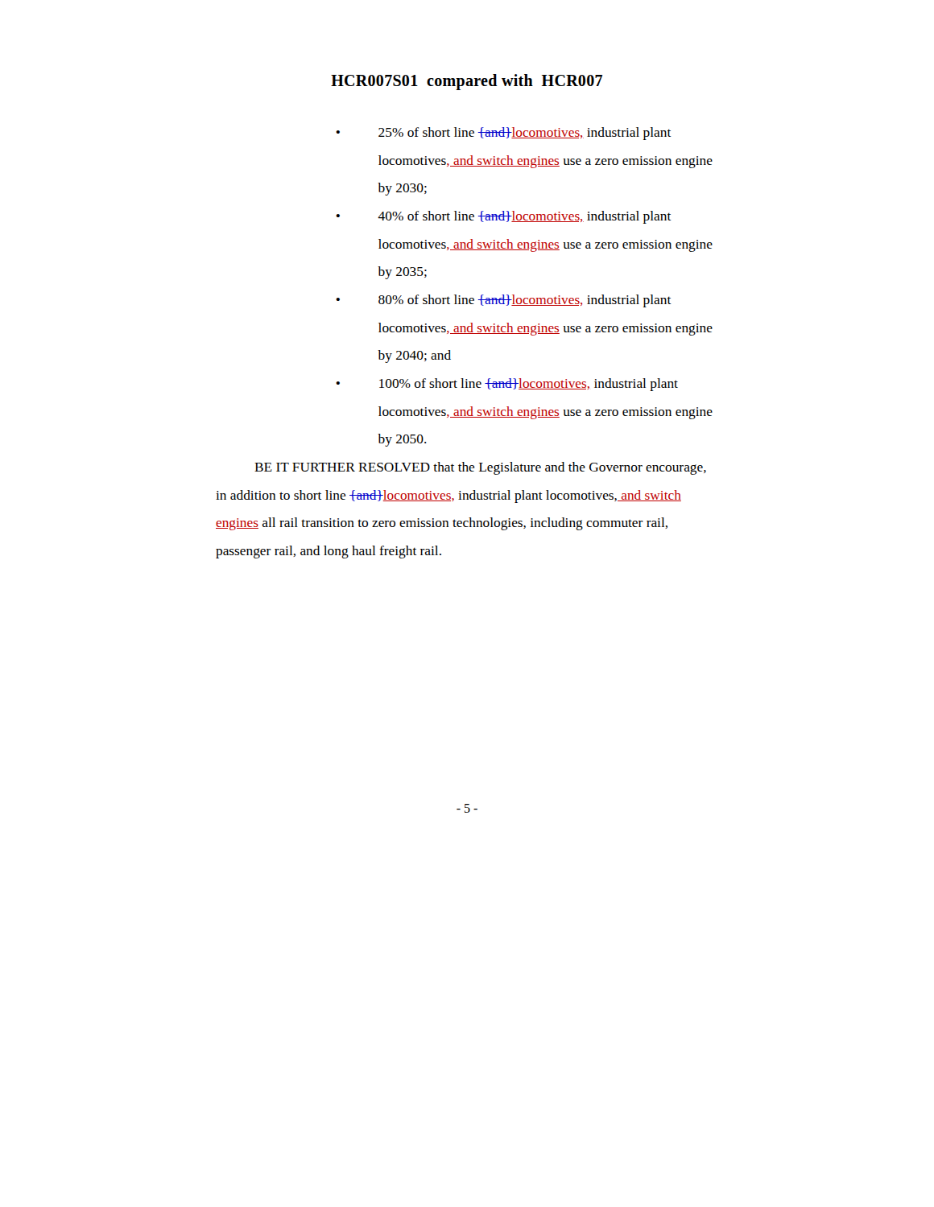HCR007S01 compared with HCR007
25% of short line {and}locomotives, industrial plant locomotives, and switch engines use a zero emission engine by 2030;
40% of short line {and}locomotives, industrial plant locomotives, and switch engines use a zero emission engine by 2035;
80% of short line {and}locomotives, industrial plant locomotives, and switch engines use a zero emission engine by 2040; and
100% of short line {and}locomotives, industrial plant locomotives, and switch engines use a zero emission engine by 2050.
BE IT FURTHER RESOLVED that the Legislature and the Governor encourage, in addition to short line {and}locomotives, industrial plant locomotives, and switch engines all rail transition to zero emission technologies, including commuter rail, passenger rail, and long haul freight rail.
- 5 -